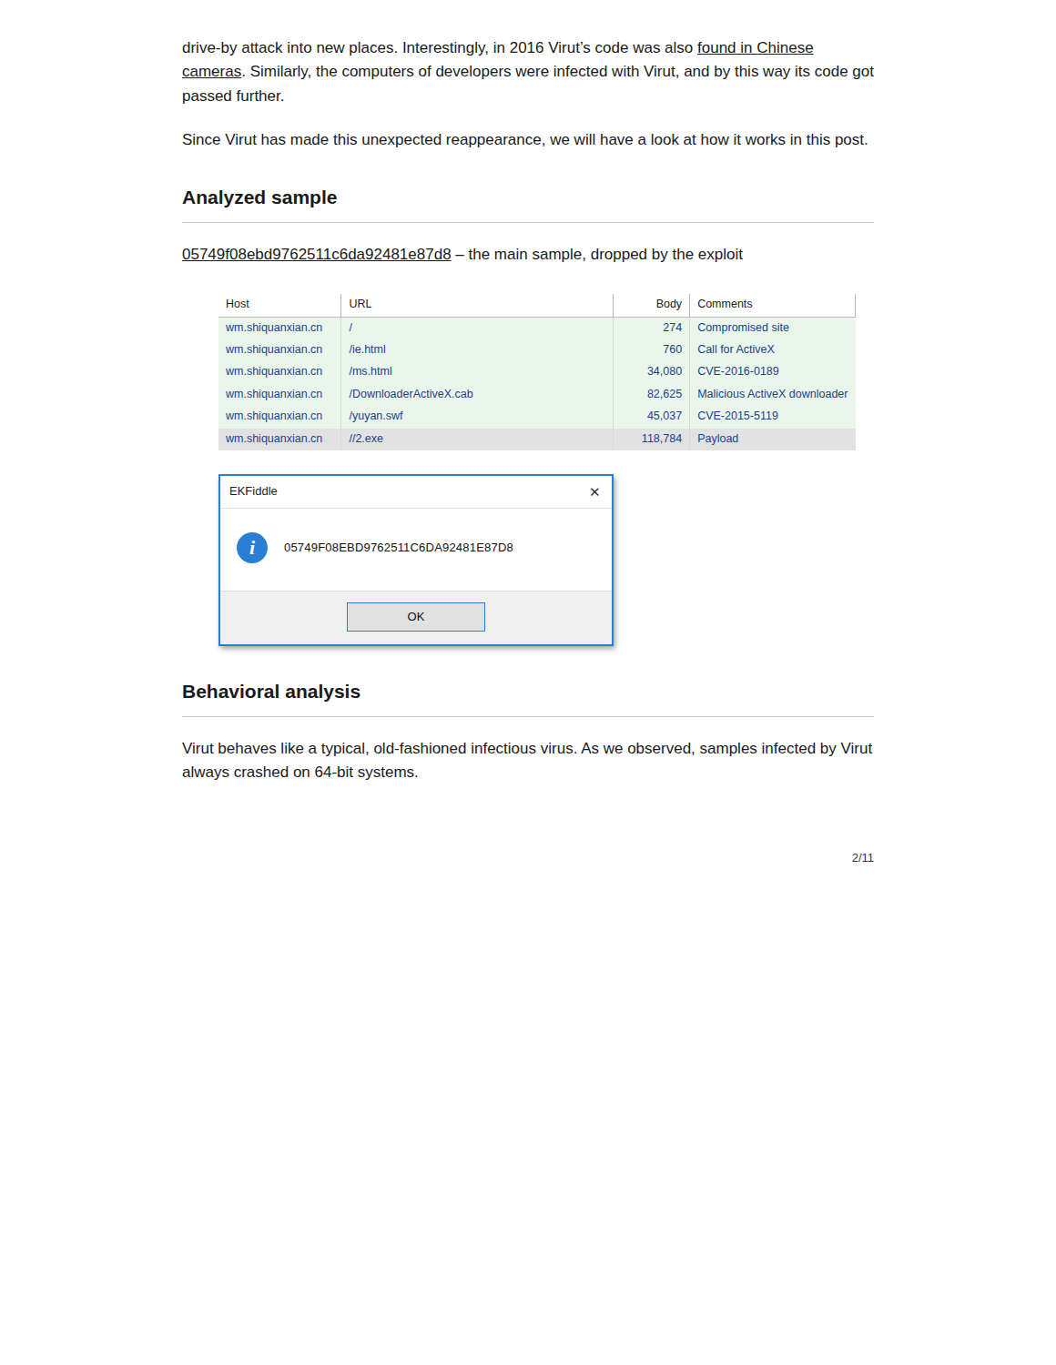drive-by attack into new places. Interestingly, in 2016 Virut’s code was also found in Chinese cameras. Similarly, the computers of developers were infected with Virut, and by this way its code got passed further.
Since Virut has made this unexpected reappearance, we will have a look at how it works in this post.
Analyzed sample
05749f08ebd9762511c6da92481e87d8 – the main sample, dropped by the exploit
| Host | URL | Body | Comments |
| --- | --- | --- | --- |
| wm.shiquanxian.cn | / | 274 | Compromised site |
| wm.shiquanxian.cn | /ie.html | 760 | Call for ActiveX |
| wm.shiquanxian.cn | /ms.html | 34,080 | CVE-2016-0189 |
| wm.shiquanxian.cn | /DownloaderActiveX.cab | 82,625 | Malicious ActiveX downloader |
| wm.shiquanxian.cn | /yuyan.swf | 45,037 | CVE-2015-5119 |
| wm.shiquanxian.cn | //2.exe | 118,784 | Payload |
EKFiddle ✕
i
05749F08EBD9762511C6DA92481E87D8
OK
Behavioral analysis
Virut behaves like a typical, old-fashioned infectious virus. As we observed, samples infected by Virut always crashed on 64-bit systems.
2/11